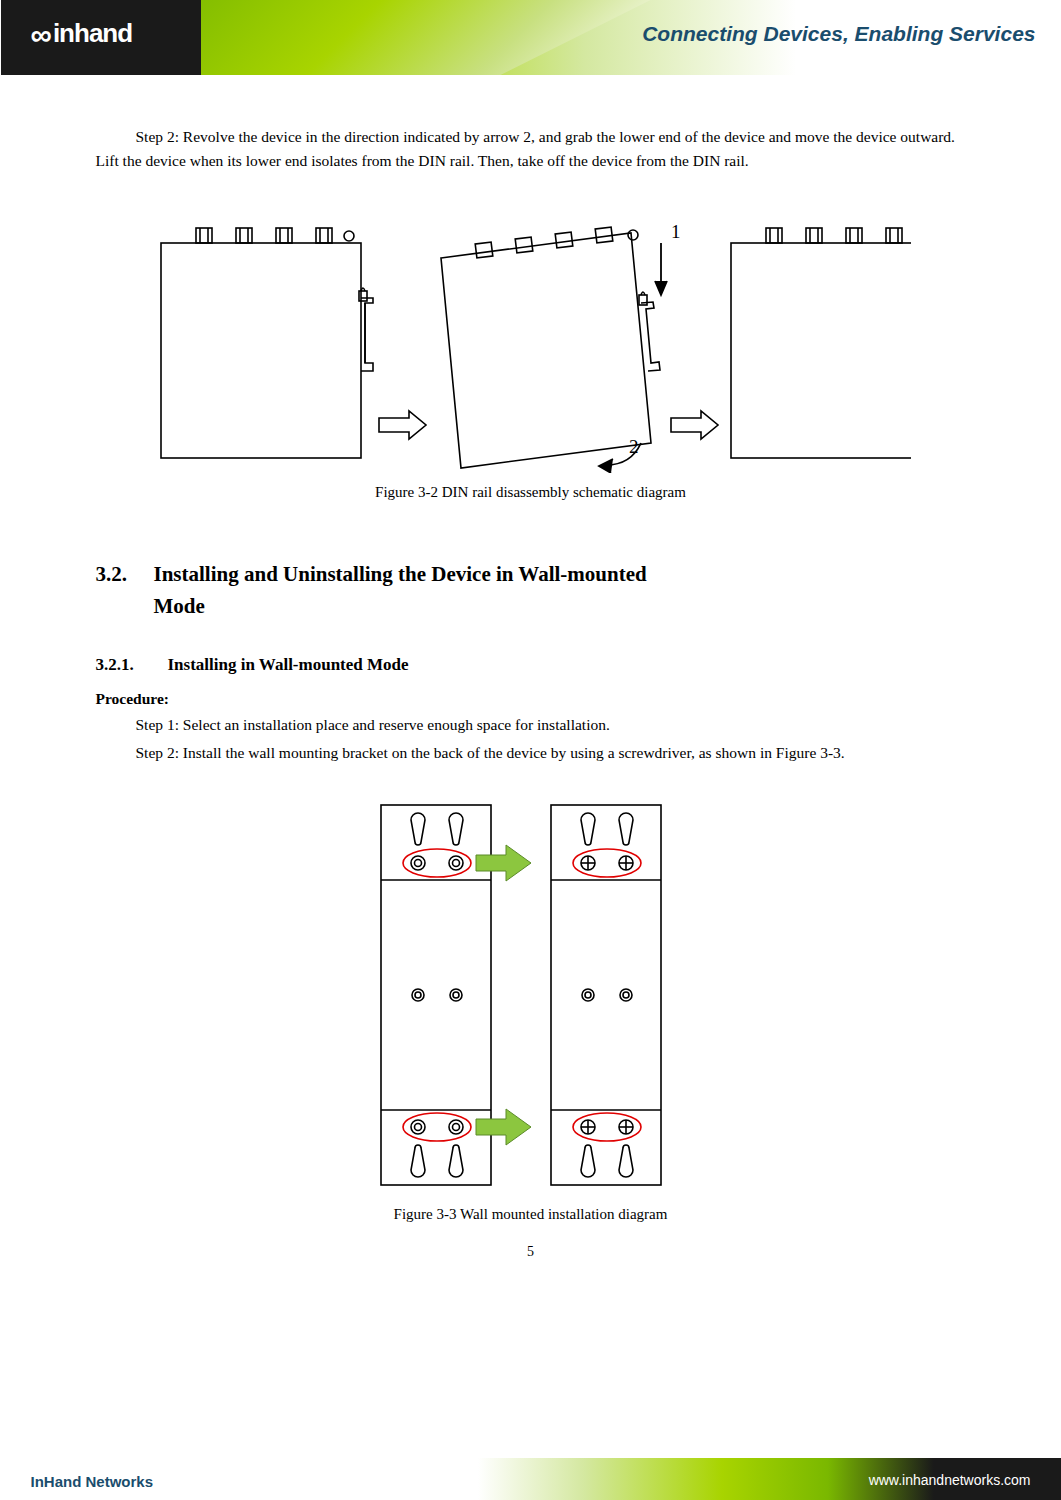∞inhand
Connecting Devices, Enabling Services
Step 2: Revolve the device in the direction indicated by arrow 2, and grab the lower end of the device and move the device outward. Lift the device when its lower end isolates from the DIN rail. Then, take off the device from the DIN rail.
1 2
Figure 3-2 DIN rail disassembly schematic diagram
3.2. Installing and Uninstalling the Device in Wall-mountedMode
3.2.1. Installing in Wall-mounted Mode
Procedure:
Step 1: Select an installation place and reserve enough space for installation.
Step 2: Install the wall mounting bracket on the back of the device by using a screwdriver, as shown in Figure 3-3.
Figure 3-3 Wall mounted installation diagram
5
InHand Networks
www.inhandnetworks.com